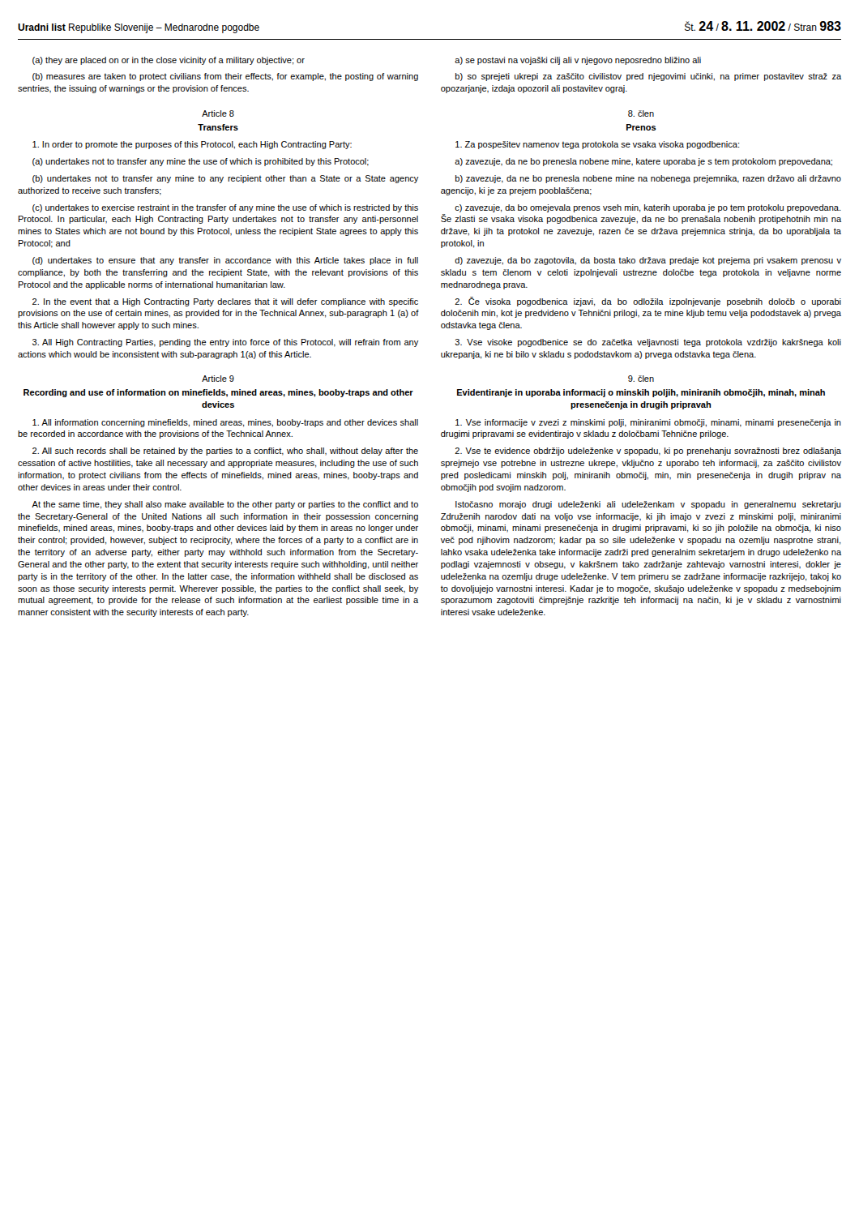Uradni list Republike Slovenije – Mednarodne pogodbe
Št. 24 / 8. 11. 2002 / Stran 983
(a) they are placed on or in the close vicinity of a military objective; or
(b) measures are taken to protect civilians from their effects, for example, the posting of warning sentries, the issuing of warnings or the provision of fences.
Article 8
Transfers
1. In order to promote the purposes of this Protocol, each High Contracting Party:
(a) undertakes not to transfer any mine the use of which is prohibited by this Protocol;
(b) undertakes not to transfer any mine to any recipient other than a State or a State agency authorized to receive such transfers;
(c) undertakes to exercise restraint in the transfer of any mine the use of which is restricted by this Protocol. In particular, each High Contracting Party undertakes not to transfer any anti-personnel mines to States which are not bound by this Protocol, unless the recipient State agrees to apply this Protocol; and
(d) undertakes to ensure that any transfer in accordance with this Article takes place in full compliance, by both the transferring and the recipient State, with the relevant provisions of this Protocol and the applicable norms of international humanitarian law.
2. In the event that a High Contracting Party declares that it will defer compliance with specific provisions on the use of certain mines, as provided for in the Technical Annex, sub-paragraph 1 (a) of this Article shall however apply to such mines.
3. All High Contracting Parties, pending the entry into force of this Protocol, will refrain from any actions which would be inconsistent with sub-paragraph 1(a) of this Article.
Article 9
Recording and use of information on minefields, mined areas, mines, booby-traps and other devices
1. All information concerning minefields, mined areas, mines, booby-traps and other devices shall be recorded in accordance with the provisions of the Technical Annex.
2. All such records shall be retained by the parties to a conflict, who shall, without delay after the cessation of active hostilities, take all necessary and appropriate measures, including the use of such information, to protect civilians from the effects of minefields, mined areas, mines, booby-traps and other devices in areas under their control.
At the same time, they shall also make available to the other party or parties to the conflict and to the Secretary-General of the United Nations all such information in their possession concerning minefields, mined areas, mines, booby-traps and other devices laid by them in areas no longer under their control; provided, however, subject to reciprocity, where the forces of a party to a conflict are in the territory of an adverse party, either party may withhold such information from the Secretary-General and the other party, to the extent that security interests require such withholding, until neither party is in the territory of the other. In the latter case, the information withheld shall be disclosed as soon as those security interests permit. Wherever possible, the parties to the conflict shall seek, by mutual agreement, to provide for the release of such information at the earliest possible time in a manner consistent with the security interests of each party.
a) se postavi na vojaški cilj ali v njegovo neposredno bližino ali
b) so sprejeti ukrepi za zaščito civilistov pred njegovimi učinki, na primer postavitev straž za opozarjanje, izdaja opozoril ali postavitev ograj.
8. člen
Prenos
1. Za pospešitev namenov tega protokola se vsaka visoka pogodbenica:
a) zavezuje, da ne bo prenesla nobene mine, katere uporaba je s tem protokolom prepovedana;
b) zavezuje, da ne bo prenesla nobene mine na nobenega prejemnika, razen državo ali državno agencijo, ki je za prejem pooblaščena;
c) zavezuje, da bo omejevala prenos vseh min, katerih uporaba je po tem protokolu prepovedana. Še zlasti se vsaka visoka pogodbenica zavezuje, da ne bo prenašala nobenih protipehotnih min na države, ki jih ta protokol ne zavezuje, razen če se država prejemnica strinja, da bo uporabljala ta protokol, in
d) zavezuje, da bo zagotovila, da bosta tako država predaje kot prejema pri vsakem prenosu v skladu s tem členom v celoti izpolnjevali ustrezne določbe tega protokola in veljavne norme mednarodnega prava.
2. Če visoka pogodbenica izjavi, da bo odložila izpolnjevanje posebnih določb o uporabi določenih min, kot je predvideno v Tehnični prilogi, za te mine kljub temu velja pododstavek a) prvega odstavka tega člena.
3. Vse visoke pogodbenice se do začetka veljavnosti tega protokola vzdržijo kakršnega koli ukrepanja, ki ne bi bilo v skladu s pododstavkom a) prvega odstavka tega člena.
9. člen
Evidentiranje in uporaba informacij o minskih poljih, miniranih območjih, minah, minah presenečenja in drugih pripravah
1. Vse informacije v zvezi z minskimi polji, miniranimi območji, minami, minami presenečenja in drugimi pripravami se evidentirajo v skladu z določbami Tehnične priloge.
2. Vse te evidence obdržijo udeleženke v spopadu, ki po prenehanju sovražnosti brez odlašanja sprejmejo vse potrebne in ustrezne ukrepe, vključno z uporabo teh informacij, za zaščito civilistov pred posledicami minskih polj, miniranih območij, min, min presenečenja in drugih priprav na območjih pod svojim nadzorom.
Istočasno morajo drugi udeleženki ali udeleženkam v spopadu in generalnemu sekretarju Združenih narodov dati na voljo vse informacije, ki jih imajo v zvezi z minskimi polji, miniranimi območji, minami, minami presenečenja in drugimi pripravami, ki so jih položile na območja, ki niso več pod njihovim nadzorom; kadar pa so sile udeleženke v spopadu na ozemlju nasprotne strani, lahko vsaka udeleženka take informacije zadrži pred generalnim sekretarjem in drugo udeleženko na podlagi vzajemnosti v obsegu, v kakršnem tako zadržanje zahtevajo varnostni interesi, dokler je udeleženka na ozemlju druge udeleženke. V tem primeru se zadržane informacije razkrijejo, takoj ko to dovoljujejo varnostni interesi. Kadar je to mogoče, skušajo udeleženke v spopadu z medsebojnim sporazumom zagotoviti čimprejšnje razkritje teh informacij na način, ki je v skladu z varnostnimi interesi vsake udeleženke.